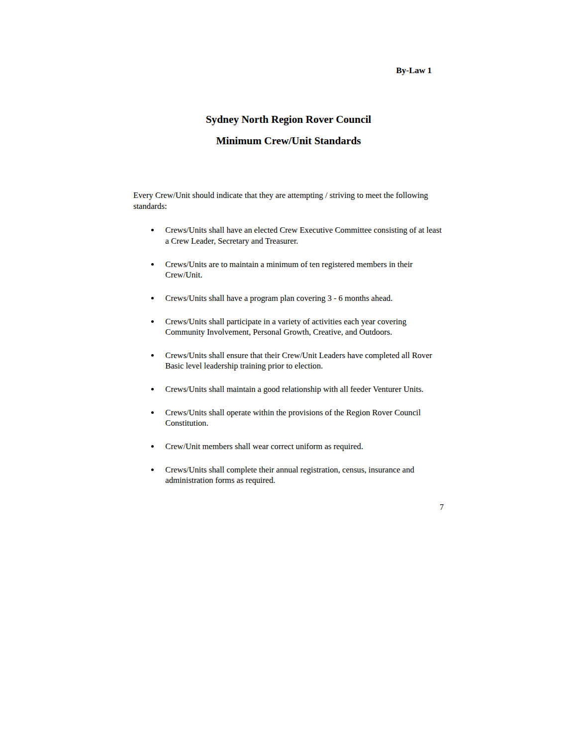By-Law 1
Sydney North Region Rover Council
Minimum Crew/Unit Standards
Every Crew/Unit should indicate that they are attempting / striving to meet the following standards:
Crews/Units shall have an elected Crew Executive Committee consisting of at least a Crew Leader, Secretary and Treasurer.
Crews/Units are to maintain a minimum of ten registered members in their Crew/Unit.
Crews/Units shall have a program plan covering 3 - 6 months ahead.
Crews/Units shall participate in a variety of activities each year covering Community Involvement, Personal Growth, Creative, and Outdoors.
Crews/Units shall ensure that their Crew/Unit Leaders have completed all Rover Basic level leadership training prior to election.
Crews/Units shall maintain a good relationship with all feeder Venturer Units.
Crews/Units shall operate within the provisions of the Region Rover Council Constitution.
Crew/Unit members shall wear correct uniform as required.
Crews/Units shall complete their annual registration, census, insurance and administration forms as required.
7